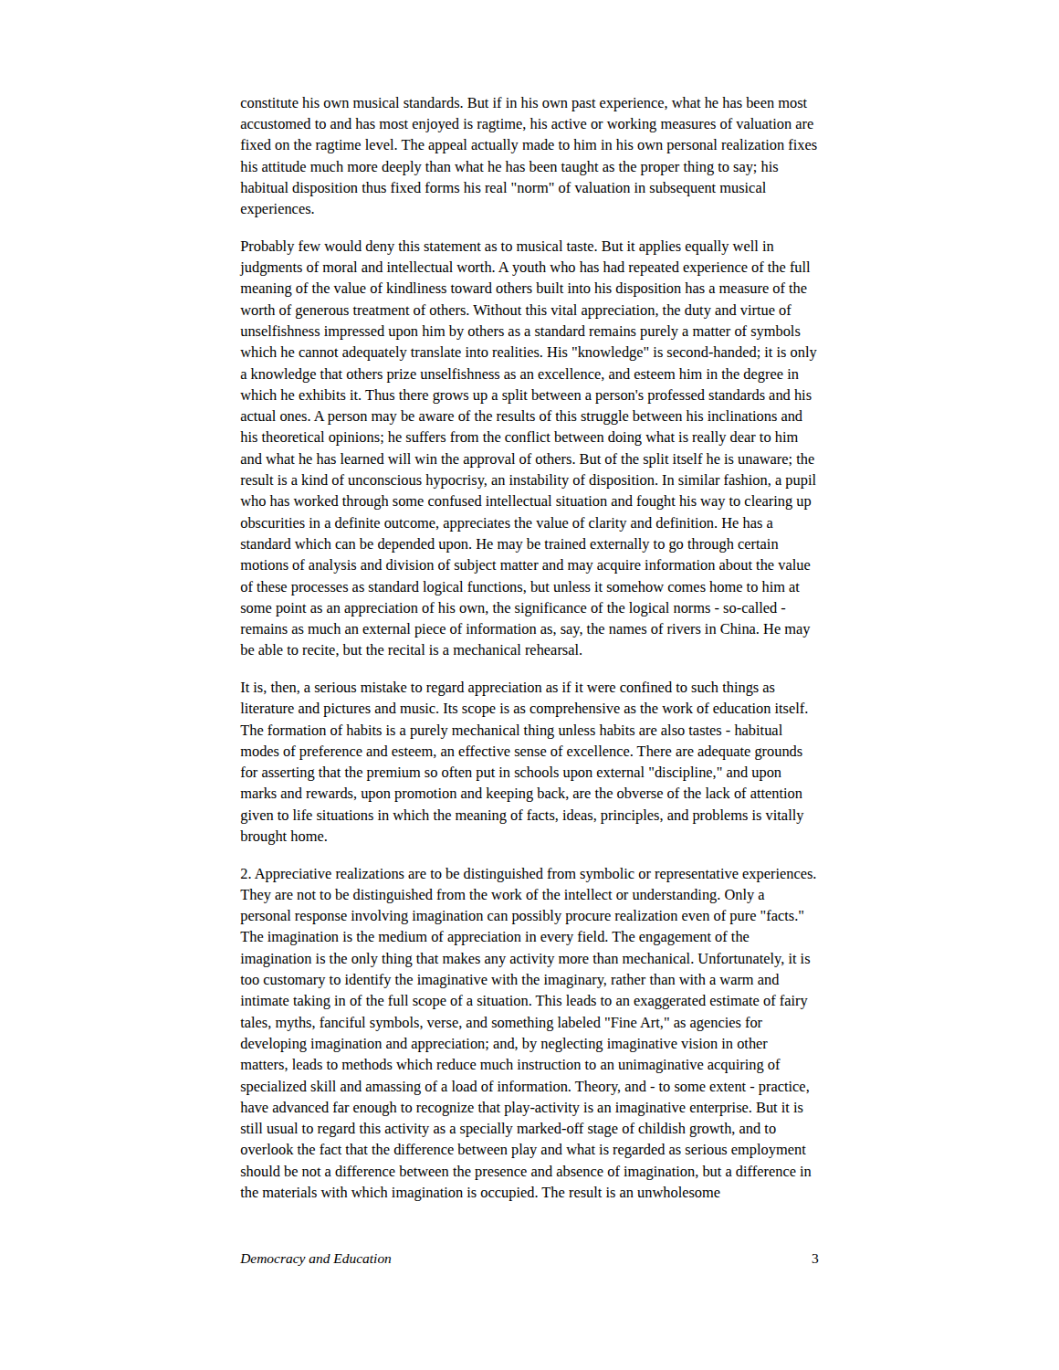constitute his own musical standards. But if in his own past experience, what he has been most accustomed to and has most enjoyed is ragtime, his active or working measures of valuation are fixed on the ragtime level. The appeal actually made to him in his own personal realization fixes his attitude much more deeply than what he has been taught as the proper thing to say; his habitual disposition thus fixed forms his real "norm" of valuation in subsequent musical experiences.
Probably few would deny this statement as to musical taste. But it applies equally well in judgments of moral and intellectual worth. A youth who has had repeated experience of the full meaning of the value of kindliness toward others built into his disposition has a measure of the worth of generous treatment of others. Without this vital appreciation, the duty and virtue of unselfishness impressed upon him by others as a standard remains purely a matter of symbols which he cannot adequately translate into realities. His "knowledge" is second-handed; it is only a knowledge that others prize unselfishness as an excellence, and esteem him in the degree in which he exhibits it. Thus there grows up a split between a person's professed standards and his actual ones. A person may be aware of the results of this struggle between his inclinations and his theoretical opinions; he suffers from the conflict between doing what is really dear to him and what he has learned will win the approval of others. But of the split itself he is unaware; the result is a kind of unconscious hypocrisy, an instability of disposition. In similar fashion, a pupil who has worked through some confused intellectual situation and fought his way to clearing up obscurities in a definite outcome, appreciates the value of clarity and definition. He has a standard which can be depended upon. He may be trained externally to go through certain motions of analysis and division of subject matter and may acquire information about the value of these processes as standard logical functions, but unless it somehow comes home to him at some point as an appreciation of his own, the significance of the logical norms - so-called - remains as much an external piece of information as, say, the names of rivers in China. He may be able to recite, but the recital is a mechanical rehearsal.
It is, then, a serious mistake to regard appreciation as if it were confined to such things as literature and pictures and music. Its scope is as comprehensive as the work of education itself. The formation of habits is a purely mechanical thing unless habits are also tastes - habitual modes of preference and esteem, an effective sense of excellence. There are adequate grounds for asserting that the premium so often put in schools upon external "discipline," and upon marks and rewards, upon promotion and keeping back, are the obverse of the lack of attention given to life situations in which the meaning of facts, ideas, principles, and problems is vitally brought home.
2. Appreciative realizations are to be distinguished from symbolic or representative experiences. They are not to be distinguished from the work of the intellect or understanding. Only a personal response involving imagination can possibly procure realization even of pure "facts." The imagination is the medium of appreciation in every field. The engagement of the imagination is the only thing that makes any activity more than mechanical. Unfortunately, it is too customary to identify the imaginative with the imaginary, rather than with a warm and intimate taking in of the full scope of a situation. This leads to an exaggerated estimate of fairy tales, myths, fanciful symbols, verse, and something labeled "Fine Art," as agencies for developing imagination and appreciation; and, by neglecting imaginative vision in other matters, leads to methods which reduce much instruction to an unimaginative acquiring of specialized skill and amassing of a load of information. Theory, and - to some extent - practice, have advanced far enough to recognize that play-activity is an imaginative enterprise. But it is still usual to regard this activity as a specially marked-off stage of childish growth, and to overlook the fact that the difference between play and what is regarded as serious employment should be not a difference between the presence and absence of imagination, but a difference in the materials with which imagination is occupied. The result is an unwholesome
Democracy and Education 3